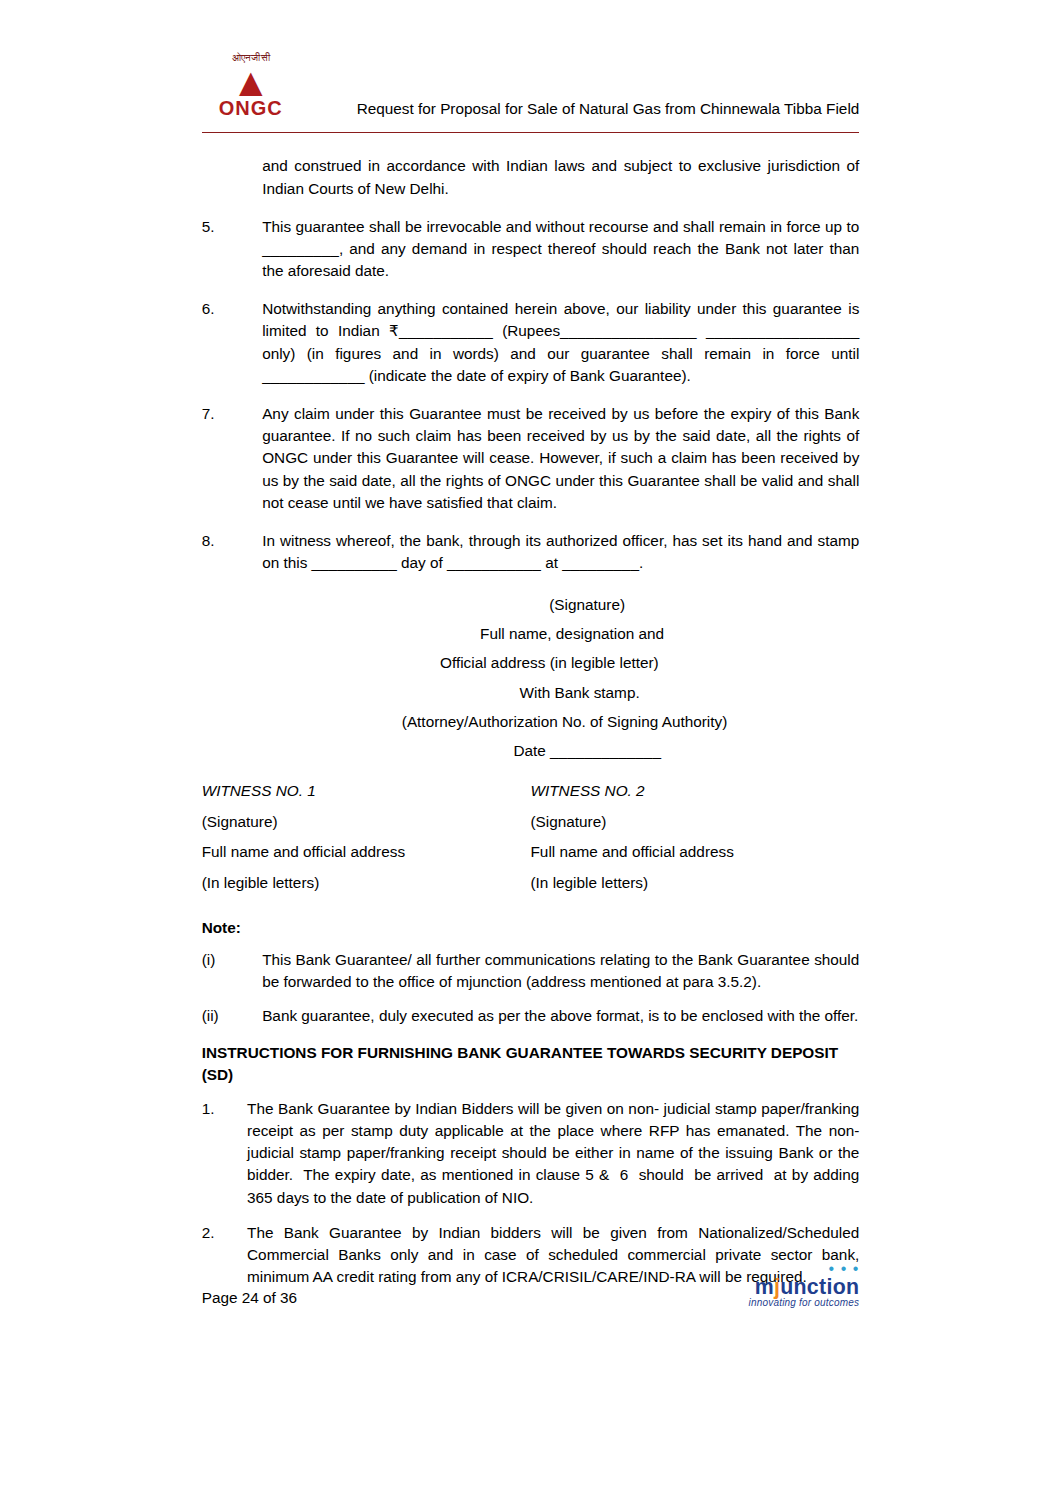ओएनजीसी
▲
ONGC
Request for Proposal for Sale of Natural Gas from Chinnewala Tibba Field
and construed in accordance with Indian laws and subject to exclusive jurisdiction of Indian Courts of New Delhi.
5. This guarantee shall be irrevocable and without recourse and shall remain in force up to _________, and any demand in respect thereof should reach the Bank not later than the aforesaid date.
6. Notwithstanding anything contained herein above, our liability under this guarantee is limited to Indian ₹___________ (Rupees________________ __________________ only) (in figures and in words) and our guarantee shall remain in force until ____________ (indicate the date of expiry of Bank Guarantee).
7. Any claim under this Guarantee must be received by us before the expiry of this Bank guarantee. If no such claim has been received by us by the said date, all the rights of ONGC under this Guarantee will cease. However, if such a claim has been received by us by the said date, all the rights of ONGC under this Guarantee shall be valid and shall not cease until we have satisfied that claim.
8. In witness whereof, the bank, through its authorized officer, has set its hand and stamp on this __________ day of ___________ at _________.
(Signature) Full name, designation and Official address (in legible letter) With Bank stamp. (Attorney/Authorization No. of Signing Authority) Date _____________
| WITNESS NO. 1 | WITNESS NO. 2 |
| (Signature) | (Signature) |
| Full name and official address | Full name and official address |
| (In legible letters) | (In legible letters) |
Note:
(i) This Bank Guarantee/ all further communications relating to the Bank Guarantee should be forwarded to the office of mjunction (address mentioned at para 3.5.2).
(ii) Bank guarantee, duly executed as per the above format, is to be enclosed with the offer.
Instructions for furnishing bank guarantee towards security deposit (SD)
1. The Bank Guarantee by Indian Bidders will be given on non- judicial stamp paper/franking receipt as per stamp duty applicable at the place where RFP has emanated. The non-judicial stamp paper/franking receipt should be either in name of the issuing Bank or the bidder. The expiry date, as mentioned in clause 5 & 6 should be arrived at by adding 365 days to the date of publication of NIO.
2. The Bank Guarantee by Indian bidders will be given from Nationalized/Scheduled Commercial Banks only and in case of scheduled commercial private sector bank, minimum AA credit rating from any of ICRA/CRISIL/CARE/IND-RA will be required.
Page 24 of 36
• • •
mjunction
innovating for outcomes